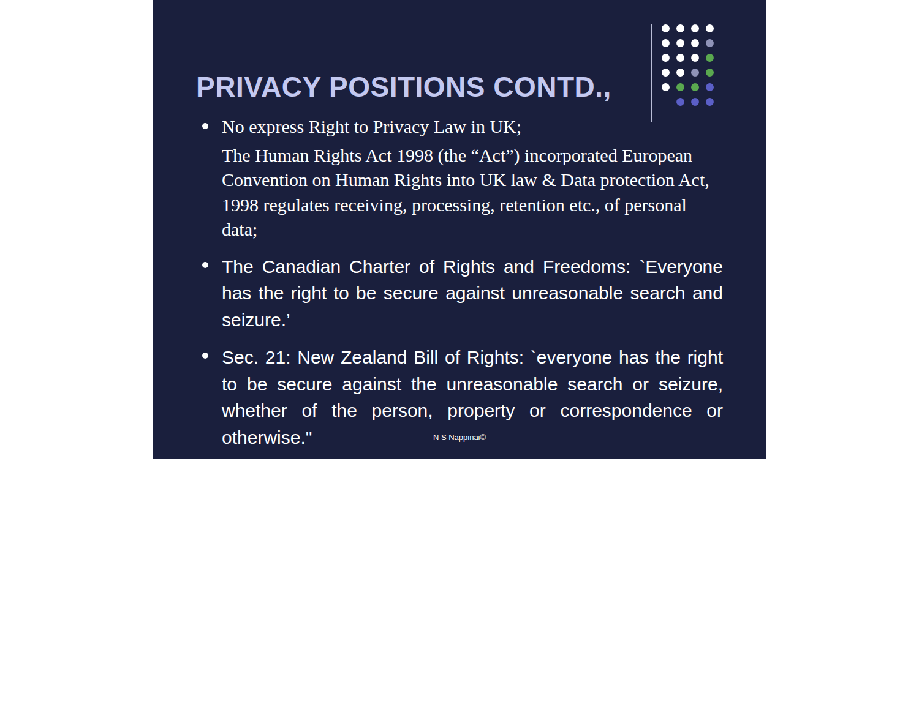PRIVACY POSITIONS CONTD.,
No express Right to Privacy Law in UK; The Human Rights Act 1998 (the “Act”) incorporated European Convention on Human Rights into UK law & Data protection Act, 1998 regulates receiving, processing, retention etc., of personal data;
The Canadian Charter of Rights and Freedoms: `Everyone has the right to be secure against unreasonable search and seizure.’
Sec. 21: New Zealand Bill of Rights: `everyone has the right to be secure against the unreasonable search or seizure, whether of the person, property or correspondence or otherwise."
N S Nappinai©